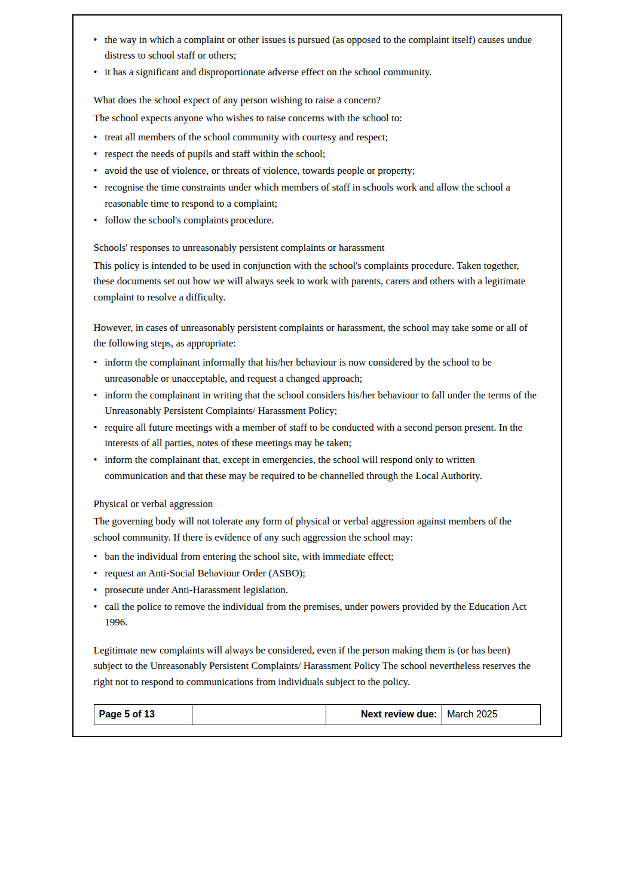the way in which a complaint or other issues is pursued (as opposed to the complaint itself) causes undue distress to school staff or others;
it has a significant and disproportionate adverse effect on the school community.
What does the school expect of any person wishing to raise a concern?
The school expects anyone who wishes to raise concerns with the school to:
treat all members of the school community with courtesy and respect;
respect the needs of pupils and staff within the school;
avoid the use of violence, or threats of violence, towards people or property;
recognise the time constraints under which members of staff in schools work and allow the school a reasonable time to respond to a complaint;
follow the school's complaints procedure.
Schools' responses to unreasonably persistent complaints or harassment
This policy is intended to be used in conjunction with the school's complaints procedure. Taken together, these documents set out how we will always seek to work with parents, carers and others with a legitimate complaint to resolve a difficulty.
However, in cases of unreasonably persistent complaints or harassment, the school may take some or all of the following steps, as appropriate:
inform the complainant informally that his/her behaviour is now considered by the school to be unreasonable or unacceptable, and request a changed approach;
inform the complainant in writing that the school considers his/her behaviour to fall under the terms of the Unreasonably Persistent Complaints/ Harassment Policy;
require all future meetings with a member of staff to be conducted with a second person present. In the interests of all parties, notes of these meetings may be taken;
inform the complainant that, except in emergencies, the school will respond only to written communication and that these may be required to be channelled through the Local Authority.
Physical or verbal aggression
The governing body will not tolerate any form of physical or verbal aggression against members of the school community. If there is evidence of any such aggression the school may:
ban the individual from entering the school site, with immediate effect;
request an Anti-Social Behaviour Order (ASBO);
prosecute under Anti-Harassment legislation.
call the police to remove the individual from the premises, under powers provided by the Education Act 1996.
Legitimate new complaints will always be considered, even if the person making them is (or has been) subject to the Unreasonably Persistent Complaints/ Harassment Policy The school nevertheless reserves the right not to respond to communications from individuals subject to the policy.
| Page 5 of 13 | | Next review due: | March 2025 |